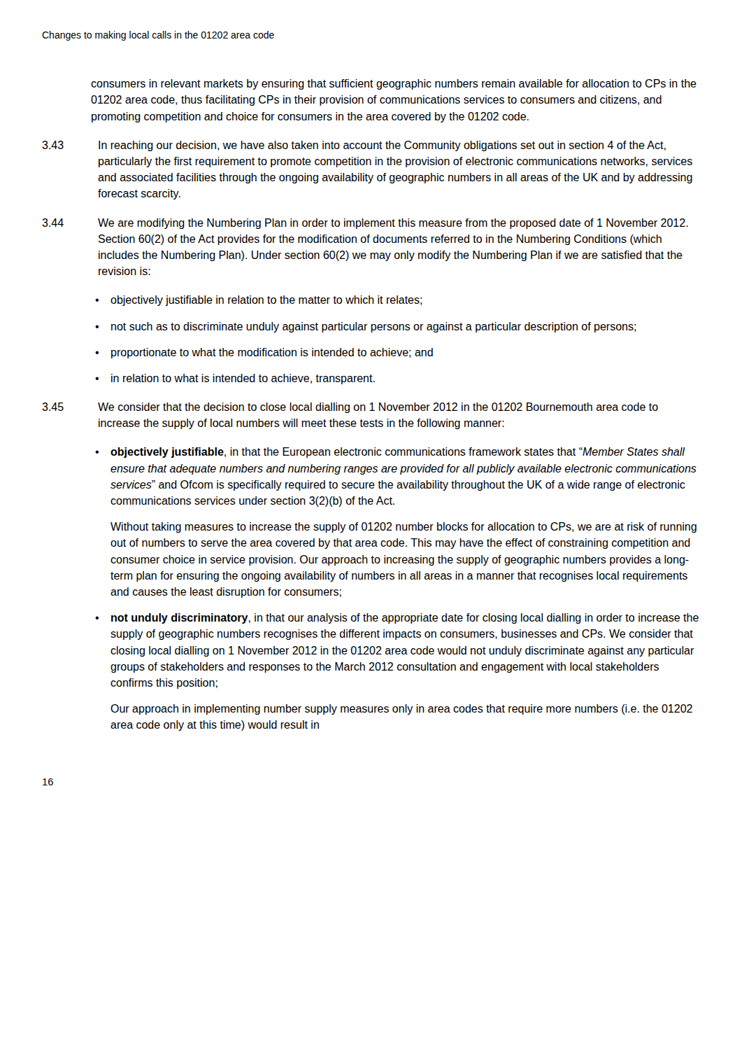Changes to making local calls in the 01202 area code
consumers in relevant markets by ensuring that sufficient geographic numbers remain available for allocation to CPs in the 01202 area code, thus facilitating CPs in their provision of communications services to consumers and citizens, and promoting competition and choice for consumers in the area covered by the 01202 code.
3.43
In reaching our decision, we have also taken into account the Community obligations set out in section 4 of the Act, particularly the first requirement to promote competition in the provision of electronic communications networks, services and associated facilities through the ongoing availability of geographic numbers in all areas of the UK and by addressing forecast scarcity.
3.44
We are modifying the Numbering Plan in order to implement this measure from the proposed date of 1 November 2012. Section 60(2) of the Act provides for the modification of documents referred to in the Numbering Conditions (which includes the Numbering Plan). Under section 60(2) we may only modify the Numbering Plan if we are satisfied that the revision is:
objectively justifiable in relation to the matter to which it relates;
not such as to discriminate unduly against particular persons or against a particular description of persons;
proportionate to what the modification is intended to achieve; and
in relation to what is intended to achieve, transparent.
3.45
We consider that the decision to close local dialling on 1 November 2012 in the 01202 Bournemouth area code to increase the supply of local numbers will meet these tests in the following manner:
objectively justifiable, in that the European electronic communications framework states that “Member States shall ensure that adequate numbers and numbering ranges are provided for all publicly available electronic communications services” and Ofcom is specifically required to secure the availability throughout the UK of a wide range of electronic communications services under section 3(2)(b) of the Act.
Without taking measures to increase the supply of 01202 number blocks for allocation to CPs, we are at risk of running out of numbers to serve the area covered by that area code. This may have the effect of constraining competition and consumer choice in service provision. Our approach to increasing the supply of geographic numbers provides a long-term plan for ensuring the ongoing availability of numbers in all areas in a manner that recognises local requirements and causes the least disruption for consumers;
not unduly discriminatory, in that our analysis of the appropriate date for closing local dialling in order to increase the supply of geographic numbers recognises the different impacts on consumers, businesses and CPs. We consider that closing local dialling on 1 November 2012 in the 01202 area code would not unduly discriminate against any particular groups of stakeholders and responses to the March 2012 consultation and engagement with local stakeholders confirms this position;
Our approach in implementing number supply measures only in area codes that require more numbers (i.e. the 01202 area code only at this time) would result in
16